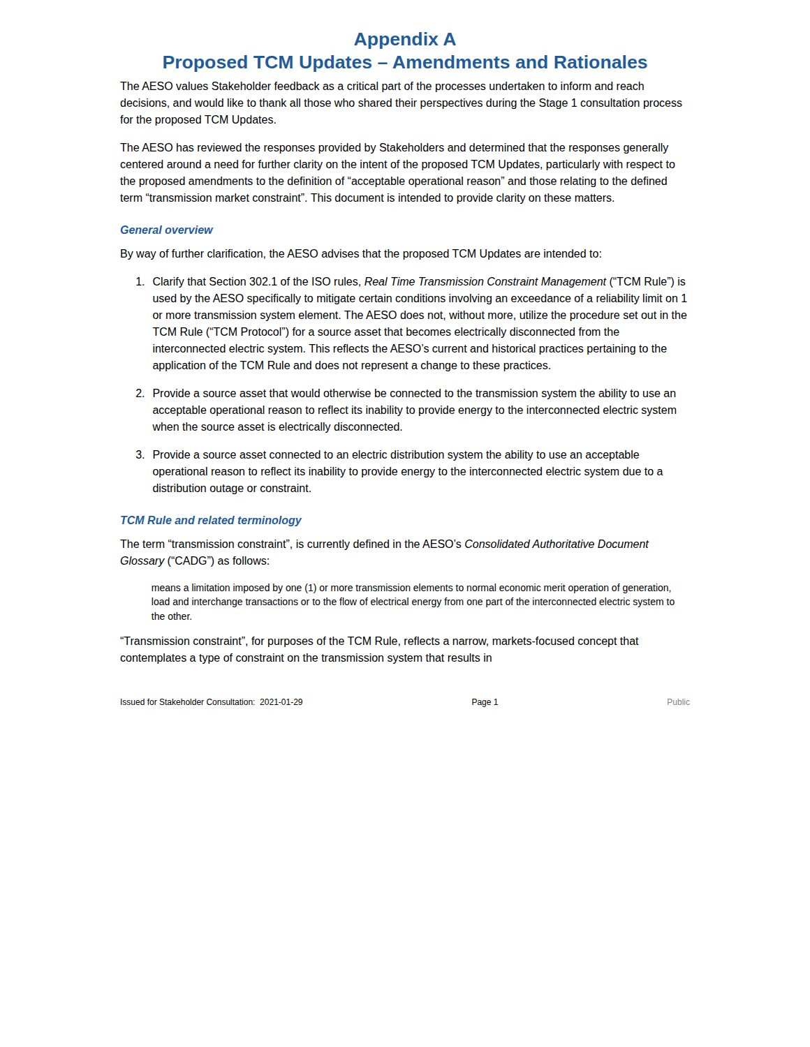Appendix AProposed TCM Updates – Amendments and Rationales
The AESO values Stakeholder feedback as a critical part of the processes undertaken to inform and reach decisions, and would like to thank all those who shared their perspectives during the Stage 1 consultation process for the proposed TCM Updates.
The AESO has reviewed the responses provided by Stakeholders and determined that the responses generally centered around a need for further clarity on the intent of the proposed TCM Updates, particularly with respect to the proposed amendments to the definition of “acceptable operational reason” and those relating to the defined term “transmission market constraint”. This document is intended to provide clarity on these matters.
General overview
By way of further clarification, the AESO advises that the proposed TCM Updates are intended to:
Clarify that Section 302.1 of the ISO rules, Real Time Transmission Constraint Management (“TCM Rule”) is used by the AESO specifically to mitigate certain conditions involving an exceedance of a reliability limit on 1 or more transmission system element. The AESO does not, without more, utilize the procedure set out in the TCM Rule (“TCM Protocol”) for a source asset that becomes electrically disconnected from the interconnected electric system. This reflects the AESO’s current and historical practices pertaining to the application of the TCM Rule and does not represent a change to these practices.
Provide a source asset that would otherwise be connected to the transmission system the ability to use an acceptable operational reason to reflect its inability to provide energy to the interconnected electric system when the source asset is electrically disconnected.
Provide a source asset connected to an electric distribution system the ability to use an acceptable operational reason to reflect its inability to provide energy to the interconnected electric system due to a distribution outage or constraint.
TCM Rule and related terminology
The term “transmission constraint”, is currently defined in the AESO’s Consolidated Authoritative Document Glossary (“CADG”) as follows:
means a limitation imposed by one (1) or more transmission elements to normal economic merit operation of generation, load and interchange transactions or to the flow of electrical energy from one part of the interconnected electric system to the other.
“Transmission constraint”, for purposes of the TCM Rule, reflects a narrow, markets-focused concept that contemplates a type of constraint on the transmission system that results in
Issued for Stakeholder Consultation: 2021-01-29
Page 1
Public